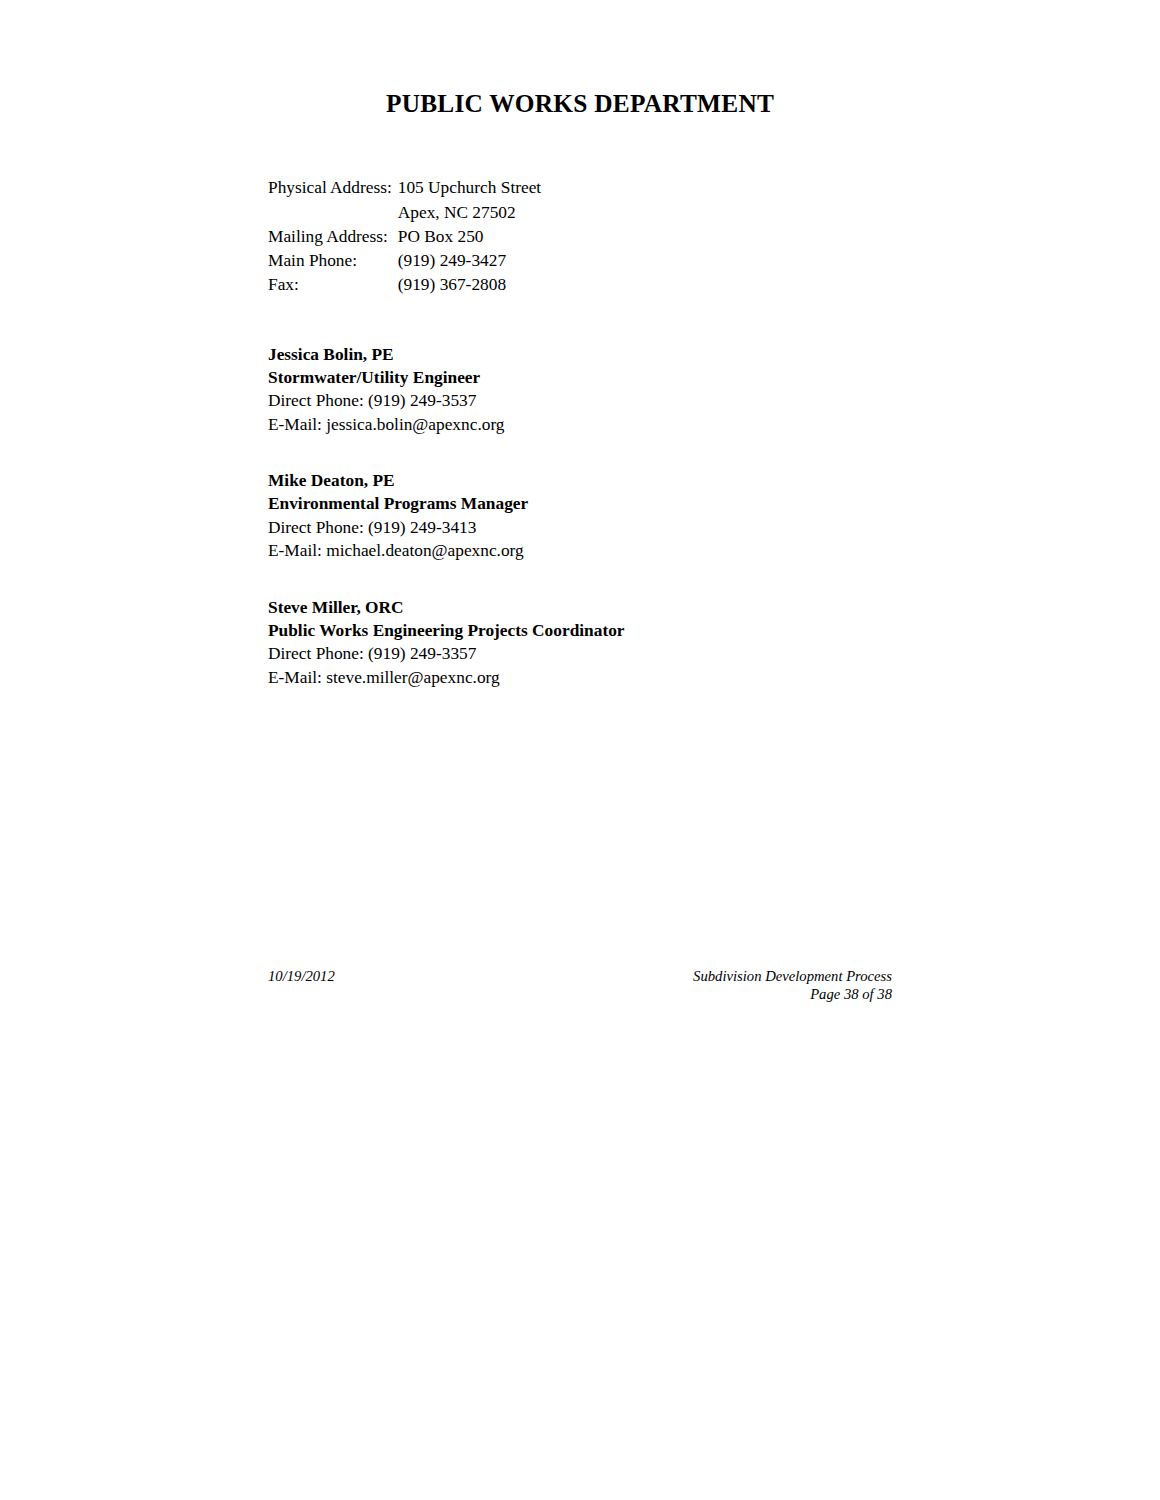PUBLIC WORKS DEPARTMENT
| Physical Address: | 105 Upchurch Street |
| | Apex, NC 27502 |
| Mailing Address: | PO Box 250 |
| Main Phone: | (919) 249-3427 |
| Fax: | (919) 367-2808 |
Jessica Bolin, PE
Stormwater/Utility Engineer
Direct Phone: (919) 249-3537
E-Mail: jessica.bolin@apexnc.org
Mike Deaton, PE
Environmental Programs Manager
Direct Phone: (919) 249-3413
E-Mail: michael.deaton@apexnc.org
Steve Miller, ORC
Public Works Engineering Projects Coordinator
Direct Phone: (919) 249-3357
E-Mail: steve.miller@apexnc.org
10/19/2012
Subdivision Development Process
Page 38 of 38